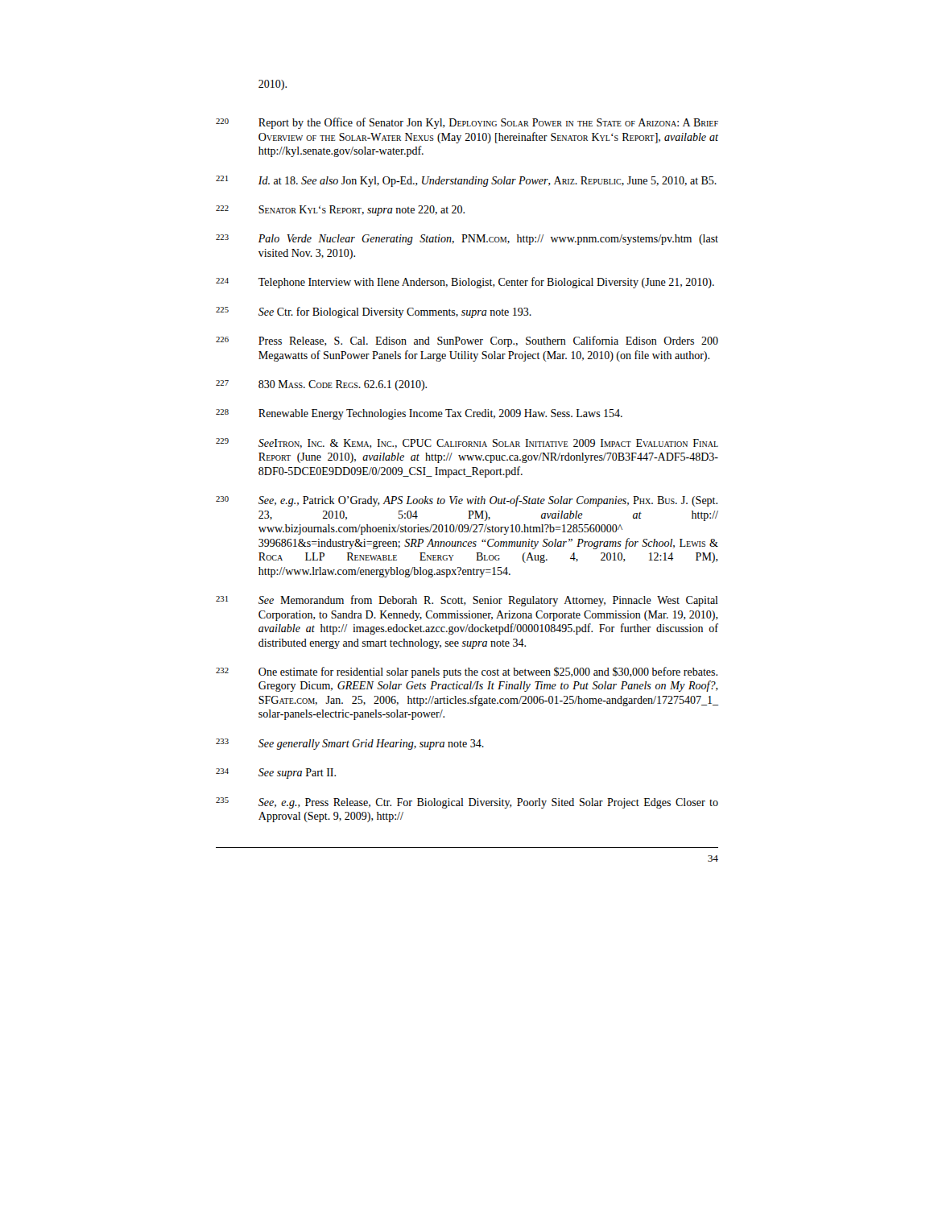2010).
220
Report by the Office of Senator Jon Kyl, Deploying Solar Power in the State of Arizona: A Brief Overview of the Solar-Water Nexus (May 2010) [hereinafter Senator Kyl‘s Report], available at http://kyl.senate.gov/solar-water.pdf.
221
Id. at 18. See also Jon Kyl, Op-Ed., Understanding Solar Power, Ariz. Republic, June 5, 2010, at B5.
222
Senator Kyl‘s Report, supra note 220, at 20.
223
Palo Verde Nuclear Generating Station, PNM.com, http:// www.pnm.com/systems/pv.htm (last visited Nov. 3, 2010).
224
Telephone Interview with Ilene Anderson, Biologist, Center for Biological Diversity (June 21, 2010).
225
See Ctr. for Biological Diversity Comments, supra note 193.
226
Press Release, S. Cal. Edison and SunPower Corp., Southern California Edison Orders 200 Megawatts of SunPower Panels for Large Utility Solar Project (Mar. 10, 2010) (on file with author).
227
830 Mass. Code Regs. 62.6.1 (2010).
228
Renewable Energy Technologies Income Tax Credit, 2009 Haw. Sess. Laws 154.
229
See Itron, Inc. & Kema, Inc., CPUC California Solar Initiative 2009 Impact Evaluation Final Report (June 2010), available at http:// www.cpuc.ca.gov/NR/rdonlyres/70B3F447-ADF5-48D3-8DF0-5DCE0E9DD09E/0/2009_CSI_ Impact_Report.pdf.
230
See, e.g., Patrick O’Grady, APS Looks to Vie with Out-of-State Solar Companies, Phx. Bus. J. (Sept. 23, 2010, 5:04 PM), available at http:// www.bizjournals.com/phoenix/stories/2010/09/27/story10.html?b=1285560000^ 3996861&s=industry&i=green; SRP Announces “Community Solar” Programs for School, Lewis & Roca LLP Renewable Energy Blog (Aug. 4, 2010, 12:14 PM), http://www.lrlaw.com/energyblog/blog.aspx?entry=154.
231
See Memorandum from Deborah R. Scott, Senior Regulatory Attorney, Pinnacle West Capital Corporation, to Sandra D. Kennedy, Commissioner, Arizona Corporate Commission (Mar. 19, 2010), available at http:// images.edocket.azcc.gov/docketpdf/0000108495.pdf. For further discussion of distributed energy and smart technology, see supra note 34.
232
One estimate for residential solar panels puts the cost at between $25,000 and $30,000 before rebates. Gregory Dicum, GREEN Solar Gets Practical/Is It Finally Time to Put Solar Panels on My Roof?, SFGate.com, Jan. 25, 2006, http://articles.sfgate.com/2006-01-25/home-andgarden/17275407_1_ solar-panels-electric-panels-solar-power/.
233
See generally Smart Grid Hearing, supra note 34.
234
See supra Part II.
235
See, e.g., Press Release, Ctr. For Biological Diversity, Poorly Sited Solar Project Edges Closer to Approval (Sept. 9, 2009), http://
34